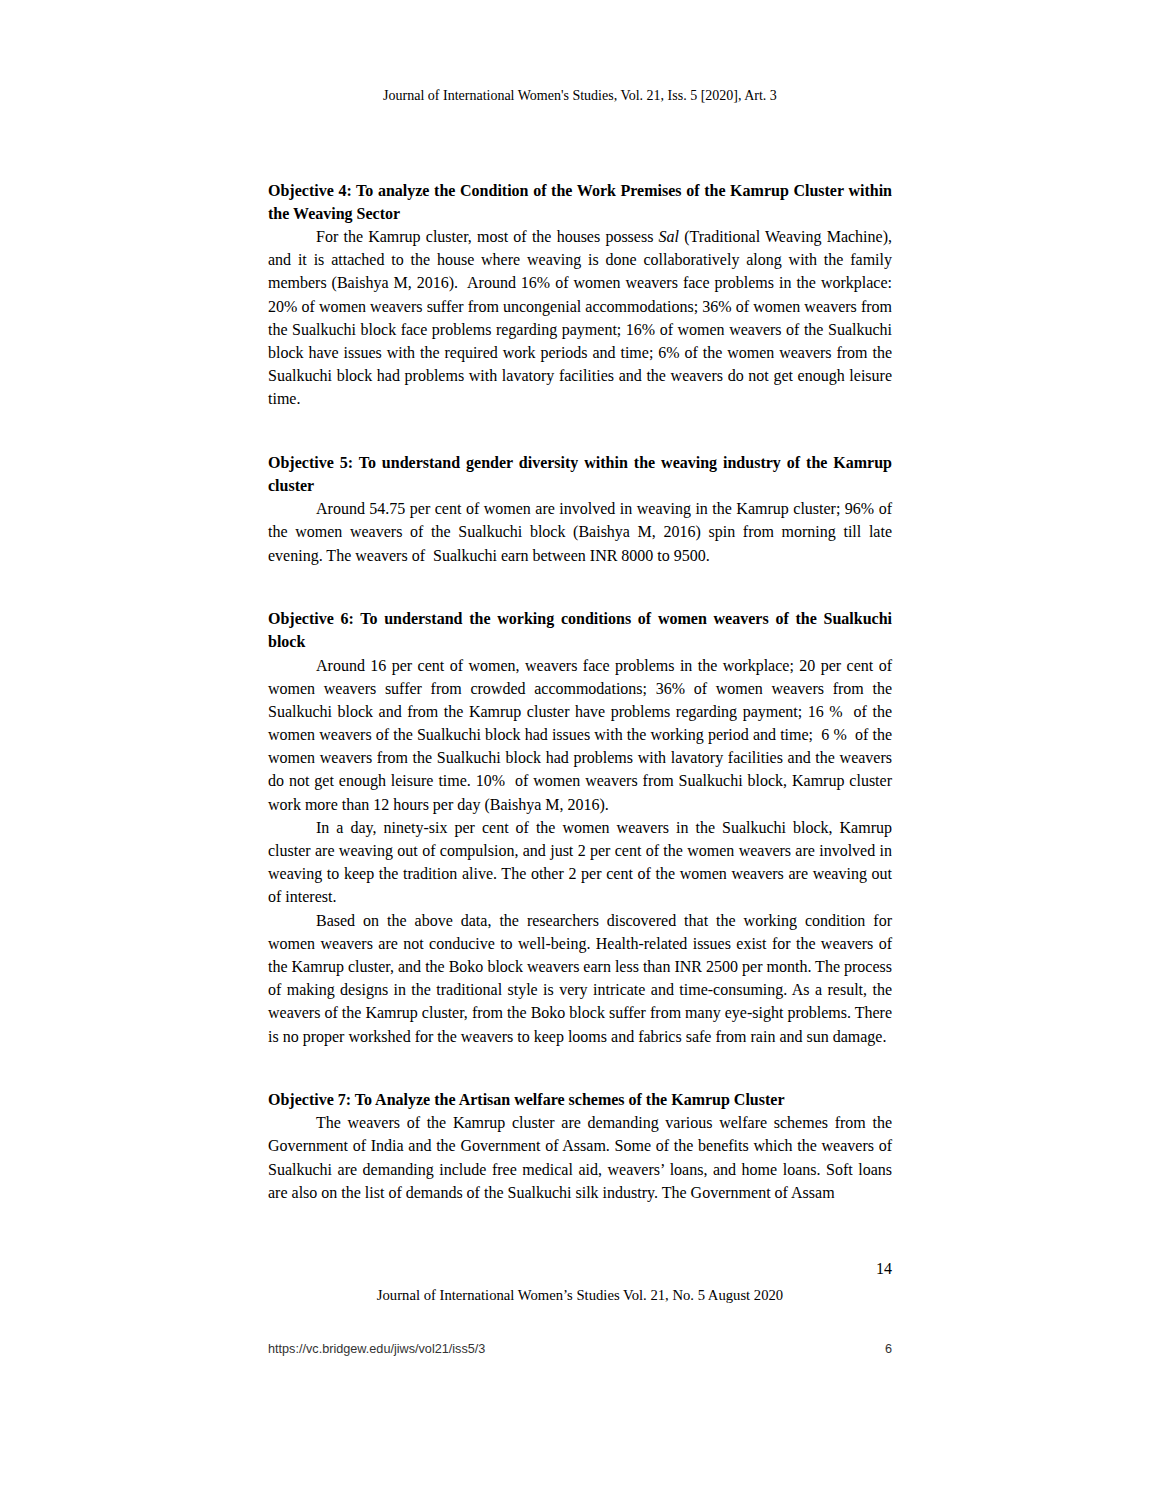Journal of International Women's Studies, Vol. 21, Iss. 5 [2020], Art. 3
Objective 4: To analyze the Condition of the Work Premises of the Kamrup Cluster within the Weaving Sector
For the Kamrup cluster, most of the houses possess Sal (Traditional Weaving Machine), and it is attached to the house where weaving is done collaboratively along with the family members (Baishya M, 2016). Around 16% of women weavers face problems in the workplace: 20% of women weavers suffer from uncongenial accommodations; 36% of women weavers from the Sualkuchi block face problems regarding payment; 16% of women weavers of the Sualkuchi block have issues with the required work periods and time; 6% of the women weavers from the Sualkuchi block had problems with lavatory facilities and the weavers do not get enough leisure time.
Objective 5: To understand gender diversity within the weaving industry of the Kamrup cluster
Around 54.75 per cent of women are involved in weaving in the Kamrup cluster; 96% of the women weavers of the Sualkuchi block (Baishya M, 2016) spin from morning till late evening. The weavers of Sualkuchi earn between INR 8000 to 9500.
Objective 6: To understand the working conditions of women weavers of the Sualkuchi block
Around 16 per cent of women, weavers face problems in the workplace; 20 per cent of women weavers suffer from crowded accommodations; 36% of women weavers from the Sualkuchi block and from the Kamrup cluster have problems regarding payment; 16 % of the women weavers of the Sualkuchi block had issues with the working period and time; 6 % of the women weavers from the Sualkuchi block had problems with lavatory facilities and the weavers do not get enough leisure time. 10% of women weavers from Sualkuchi block, Kamrup cluster work more than 12 hours per day (Baishya M, 2016).
In a day, ninety-six per cent of the women weavers in the Sualkuchi block, Kamrup cluster are weaving out of compulsion, and just 2 per cent of the women weavers are involved in weaving to keep the tradition alive. The other 2 per cent of the women weavers are weaving out of interest.
Based on the above data, the researchers discovered that the working condition for women weavers are not conducive to well-being. Health-related issues exist for the weavers of the Kamrup cluster, and the Boko block weavers earn less than INR 2500 per month. The process of making designs in the traditional style is very intricate and time-consuming. As a result, the weavers of the Kamrup cluster, from the Boko block suffer from many eye-sight problems. There is no proper workshed for the weavers to keep looms and fabrics safe from rain and sun damage.
Objective 7: To Analyze the Artisan welfare schemes of the Kamrup Cluster
The weavers of the Kamrup cluster are demanding various welfare schemes from the Government of India and the Government of Assam. Some of the benefits which the weavers of Sualkuchi are demanding include free medical aid, weavers’ loans, and home loans. Soft loans are also on the list of demands of the Sualkuchi silk industry. The Government of Assam
14
Journal of International Women’s Studies Vol. 21, No. 5 August 2020
https://vc.bridgew.edu/jiws/vol21/iss5/3 6